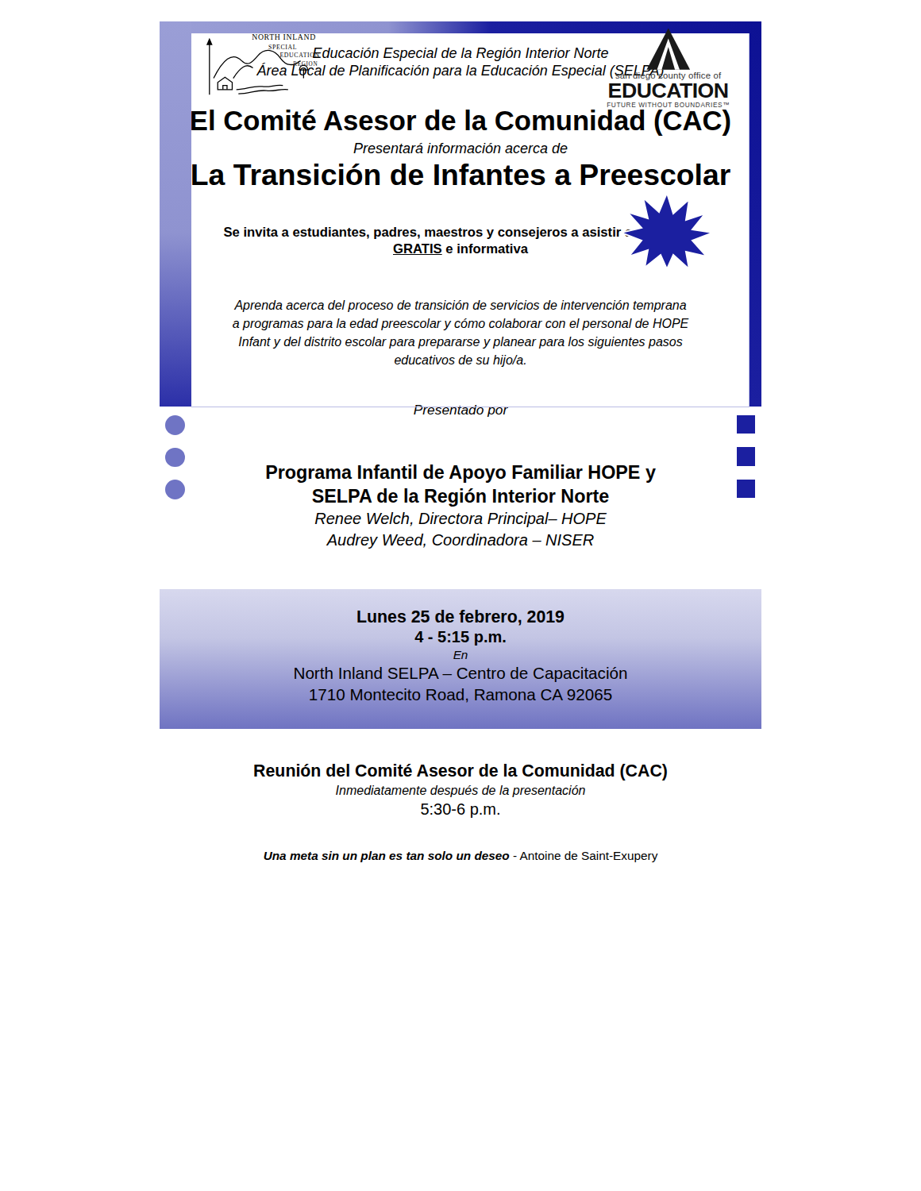NORTH INLAND SPECIAL EDUCATION REGION
san diego county office of
EDUCATION
FUTURE WITHOUT BOUNDARIES™
Educación Especial de la Región Interior Norte
Área Local de Planificación para la Educación Especial (SELPA)
El Comité Asesor de la Comunidad (CAC)
Presentará información acerca de
La Transición de Infantes a Preescolar
Se invita a estudiantes, padres, maestros y consejeros a asistir a esta junta GRATIS e informativa
Aprenda acerca del proceso de transición de servicios de intervención temprana a programas para la edad preescolar y cómo colaborar con el personal de HOPE Infant y del distrito escolar para prepararse y planear para los siguientes pasos educativos de su hijo/a.
Presentado por
Programa Infantil de Apoyo Familiar HOPE y
SELPA de la Región Interior Norte
Renee Welch, Directora Principal– HOPE
Audrey Weed, Coordinadora – NISER
Lunes 25 de febrero, 2019
4 - 5:15 p.m.
En
North Inland SELPA – Centro de Capacitación
1710 Montecito Road, Ramona CA 92065
Reunión del Comité Asesor de la Comunidad (CAC)
Inmediatamente después de la presentación
5:30-6 p.m.
Una meta sin un plan es tan solo un deseo - Antoine de Saint-Exupery